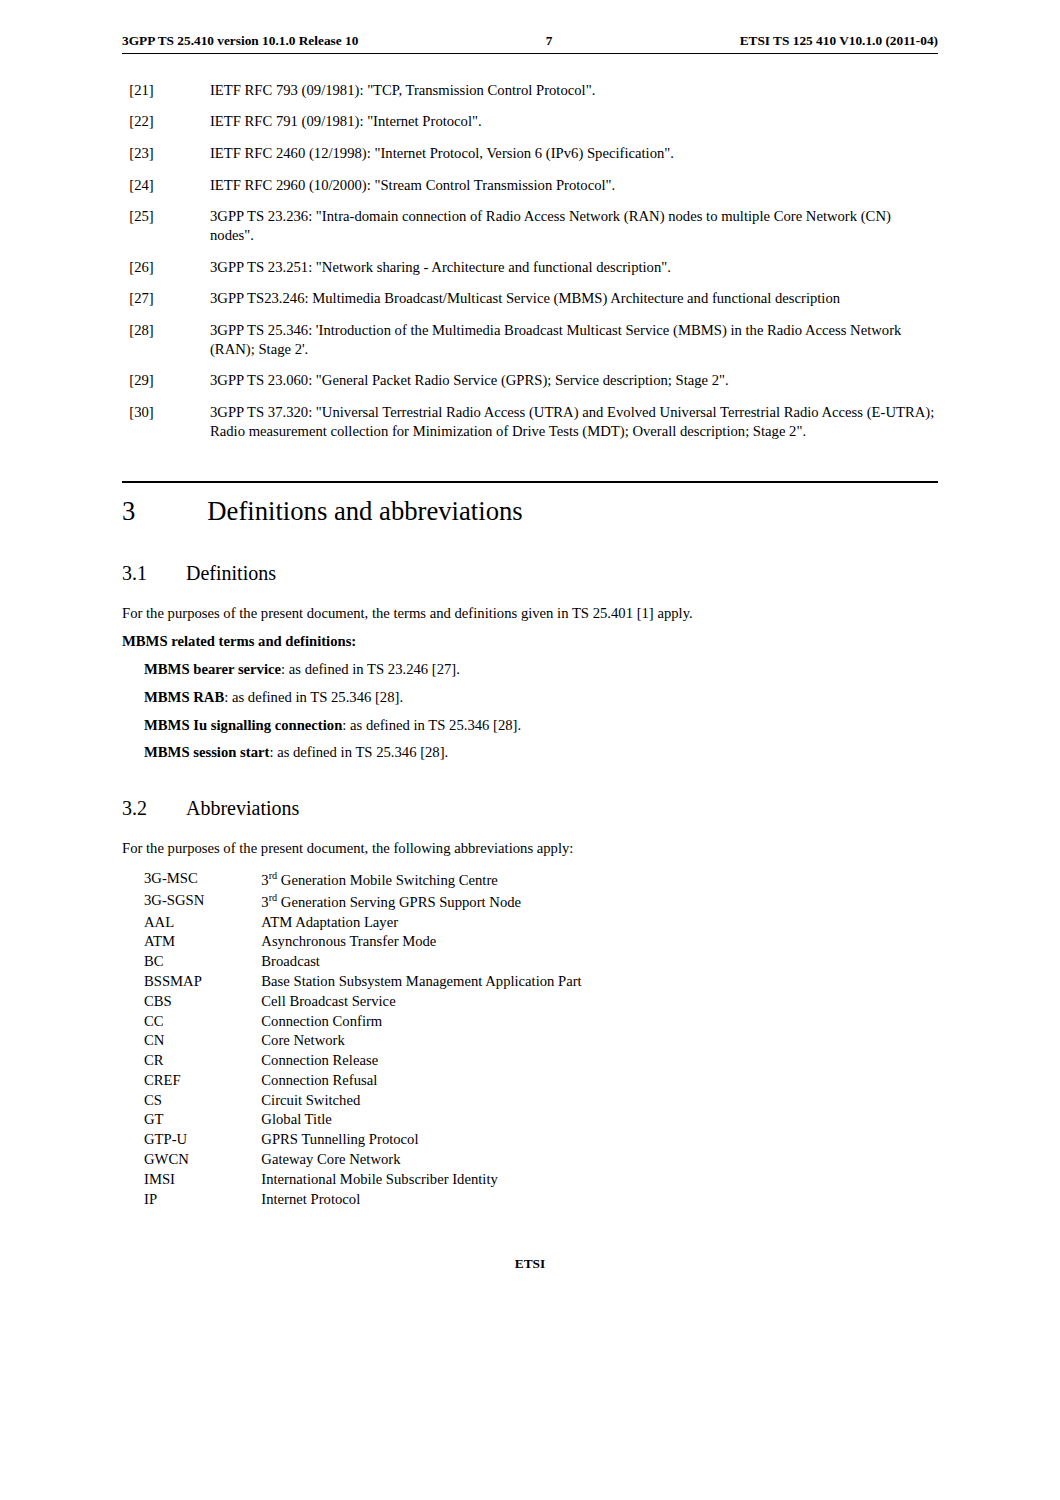3GPP TS 25.410 version 10.1.0 Release 10 7 ETSI TS 125 410 V10.1.0 (2011-04)
[21] IETF RFC 793 (09/1981): "TCP, Transmission Control Protocol".
[22] IETF RFC 791 (09/1981): "Internet Protocol".
[23] IETF RFC 2460 (12/1998): "Internet Protocol, Version 6 (IPv6) Specification".
[24] IETF RFC 2960 (10/2000): "Stream Control Transmission Protocol".
[25] 3GPP TS 23.236: "Intra-domain connection of Radio Access Network (RAN) nodes to multiple Core Network (CN) nodes".
[26] 3GPP TS 23.251: "Network sharing - Architecture and functional description".
[27] 3GPP TS23.246: Multimedia Broadcast/Multicast Service (MBMS) Architecture and functional description
[28] 3GPP TS 25.346: 'Introduction of the Multimedia Broadcast Multicast Service (MBMS) in the Radio Access Network (RAN); Stage 2'.
[29] 3GPP TS 23.060: "General Packet Radio Service (GPRS); Service description; Stage 2".
[30] 3GPP TS 37.320: "Universal Terrestrial Radio Access (UTRA) and Evolved Universal Terrestrial Radio Access (E-UTRA); Radio measurement collection for Minimization of Drive Tests (MDT); Overall description; Stage 2".
3 Definitions and abbreviations
3.1 Definitions
For the purposes of the present document, the terms and definitions given in TS 25.401 [1] apply.
MBMS related terms and definitions:
MBMS bearer service: as defined in TS 23.246 [27].
MBMS RAB: as defined in TS 25.346 [28].
MBMS Iu signalling connection: as defined in TS 25.346 [28].
MBMS session start: as defined in TS 25.346 [28].
3.2 Abbreviations
For the purposes of the present document, the following abbreviations apply:
3G-MSC
3rd Generation Mobile Switching Centre
3G-SGSN
3rd Generation Serving GPRS Support Node
AAL
ATM Adaptation Layer
ATM
Asynchronous Transfer Mode
BC
Broadcast
BSSMAP
Base Station Subsystem Management Application Part
CBS
Cell Broadcast Service
CC
Connection Confirm
CN
Core Network
CR
Connection Release
CREF
Connection Refusal
CS
Circuit Switched
GT
Global Title
GTP-U
GPRS Tunnelling Protocol
GWCN
Gateway Core Network
IMSI
International Mobile Subscriber Identity
IP
Internet Protocol
ETSI